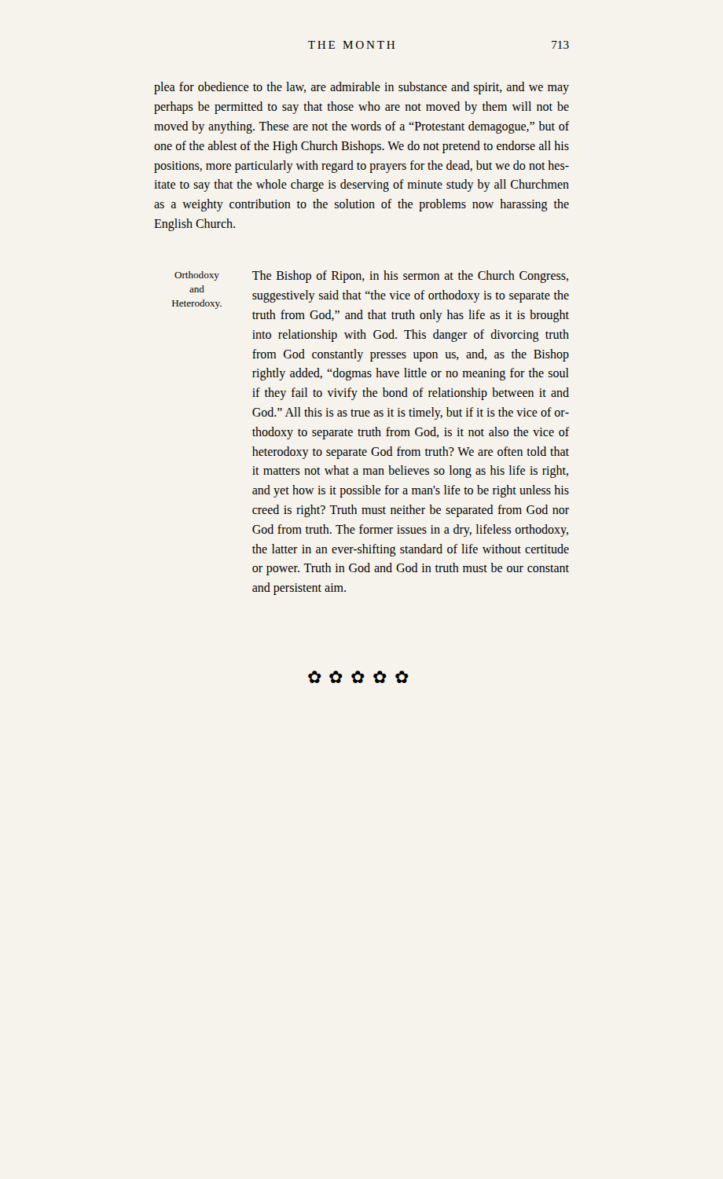THE MONTH 713
plea for obedience to the law, are admirable in substance and spirit, and we may perhaps be permitted to say that those who are not moved by them will not be moved by anything. These are not the words of a “Protestant demagogue,” but of one of the ablest of the High Church Bishops. We do not pretend to endorse all his positions, more particularly with regard to prayers for the dead, but we do not hesitate to say that the whole charge is deserving of minute study by all Churchmen as a weighty contribution to the solution of the problems now harassing the English Church.
Orthodoxy and Heterodoxy.
The Bishop of Ripon, in his sermon at the Church Congress, suggestively said that “the vice of orthodoxy is to separate the truth from God,” and that truth only has life as it is brought into relationship with God. This danger of divorcing truth from God constantly presses upon us, and, as the Bishop rightly added, “dogmas have little or no meaning for the soul if they fail to vivify the bond of relationship between it and God.” All this is as true as it is timely, but if it is the vice of orthodoxy to separate truth from God, is it not also the vice of heterodoxy to separate God from truth? We are often told that it matters not what a man believes so long as his life is right, and yet how is it possible for a man's life to be right unless his creed is right? Truth must neither be separated from God nor God from truth. The former issues in a dry, lifeless orthodoxy, the latter in an ever-shifting standard of life without certitude or power. Truth in God and God in truth must be our constant and persistent aim.
✿✿✿✿✿